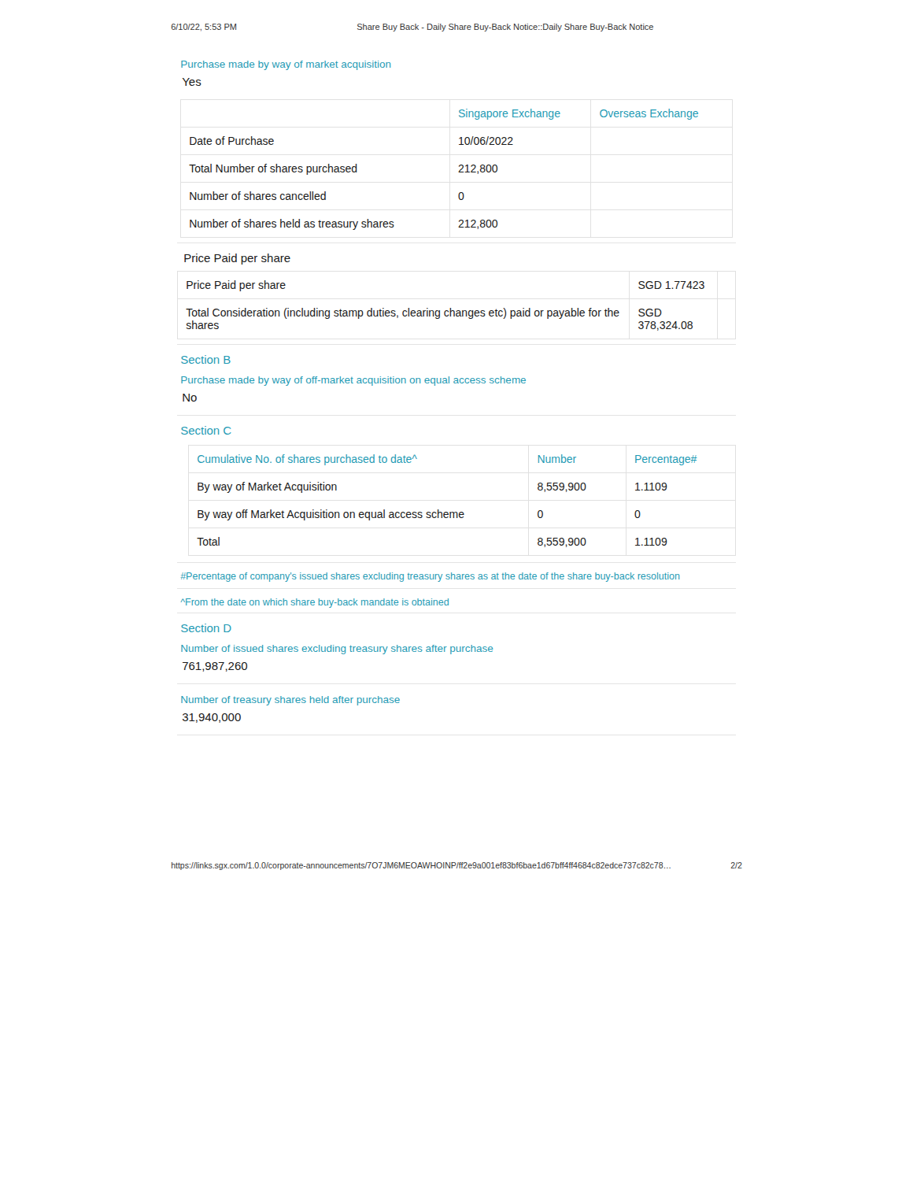6/10/22, 5:53 PM
Share Buy Back - Daily Share Buy-Back Notice::Daily Share Buy-Back Notice
Purchase made by way of market acquisition
Yes
| | Singapore Exchange | Overseas Exchange |
| --- | --- | --- |
| Date of Purchase | 10/06/2022 | |
| Total Number of shares purchased | 212,800 | |
| Number of shares cancelled | 0 | |
| Number of shares held as treasury shares | 212,800 | |
Price Paid per share
| Price Paid per share | SGD 1.77423 | |
| Total Consideration (including stamp duties, clearing changes etc) paid or payable for the shares | SGD 378,324.08 | |
Section B
Purchase made by way of off-market acquisition on equal access scheme
No
Section C
| Cumulative No. of shares purchased to date^ | Number | Percentage# |
| --- | --- | --- |
| By way of Market Acquisition | 8,559,900 | 1.1109 |
| By way off Market Acquisition on equal access scheme | 0 | 0 |
| Total | 8,559,900 | 1.1109 |
#Percentage of company's issued shares excluding treasury shares as at the date of the share buy-back resolution
^From the date on which share buy-back mandate is obtained
Section D
Number of issued shares excluding treasury shares after purchase
761,987,260
Number of treasury shares held after purchase
31,940,000
https://links.sgx.com/1.0.0/corporate-announcements/7O7JM6MEOAWHOINP/ff2e9a001ef83bf6bae1d67bff4ff4684c82edce737c82c78c35c7598826e…
2/2